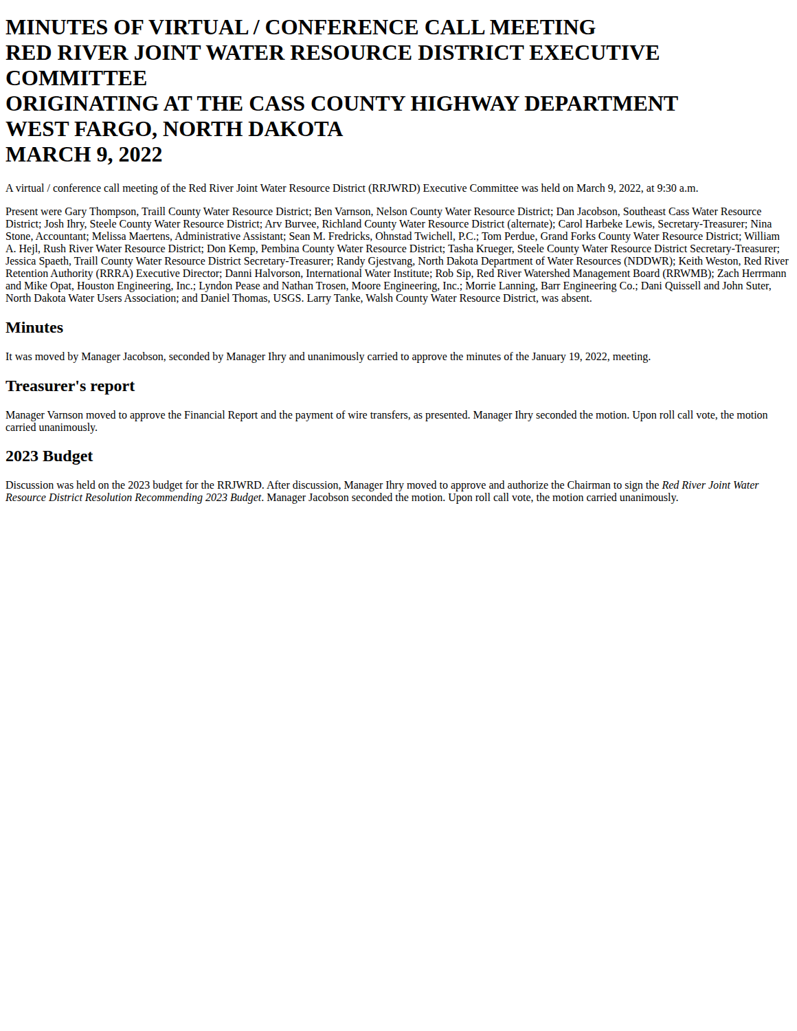MINUTES OF VIRTUAL / CONFERENCE CALL MEETING
RED RIVER JOINT WATER RESOURCE DISTRICT EXECUTIVE COMMITTEE
ORIGINATING AT THE CASS COUNTY HIGHWAY DEPARTMENT
WEST FARGO, NORTH DAKOTA
MARCH 9, 2022
A virtual / conference call meeting of the Red River Joint Water Resource District (RRJWRD) Executive Committee was held on March 9, 2022, at 9:30 a.m.
Present were Gary Thompson, Traill County Water Resource District; Ben Varnson, Nelson County Water Resource District; Dan Jacobson, Southeast Cass Water Resource District; Josh Ihry, Steele County Water Resource District; Arv Burvee, Richland County Water Resource District (alternate); Carol Harbeke Lewis, Secretary-Treasurer; Nina Stone, Accountant; Melissa Maertens, Administrative Assistant; Sean M. Fredricks, Ohnstad Twichell, P.C.; Tom Perdue, Grand Forks County Water Resource District; William A. Hejl, Rush River Water Resource District; Don Kemp, Pembina County Water Resource District; Tasha Krueger, Steele County Water Resource District Secretary-Treasurer; Jessica Spaeth, Traill County Water Resource District Secretary-Treasurer; Randy Gjestvang, North Dakota Department of Water Resources (NDDWR); Keith Weston, Red River Retention Authority (RRRA) Executive Director; Danni Halvorson, International Water Institute; Rob Sip, Red River Watershed Management Board (RRWMB); Zach Herrmann and Mike Opat, Houston Engineering, Inc.; Lyndon Pease and Nathan Trosen, Moore Engineering, Inc.; Morrie Lanning, Barr Engineering Co.; Dani Quissell and John Suter, North Dakota Water Users Association; and Daniel Thomas, USGS. Larry Tanke, Walsh County Water Resource District, was absent.
Minutes
It was moved by Manager Jacobson, seconded by Manager Ihry and unanimously carried to approve the minutes of the January 19, 2022, meeting.
Treasurer's report
Manager Varnson moved to approve the Financial Report and the payment of wire transfers, as presented. Manager Ihry seconded the motion. Upon roll call vote, the motion carried unanimously.
2023 Budget
Discussion was held on the 2023 budget for the RRJWRD. After discussion, Manager Ihry moved to approve and authorize the Chairman to sign the Red River Joint Water Resource District Resolution Recommending 2023 Budget. Manager Jacobson seconded the motion. Upon roll call vote, the motion carried unanimously.